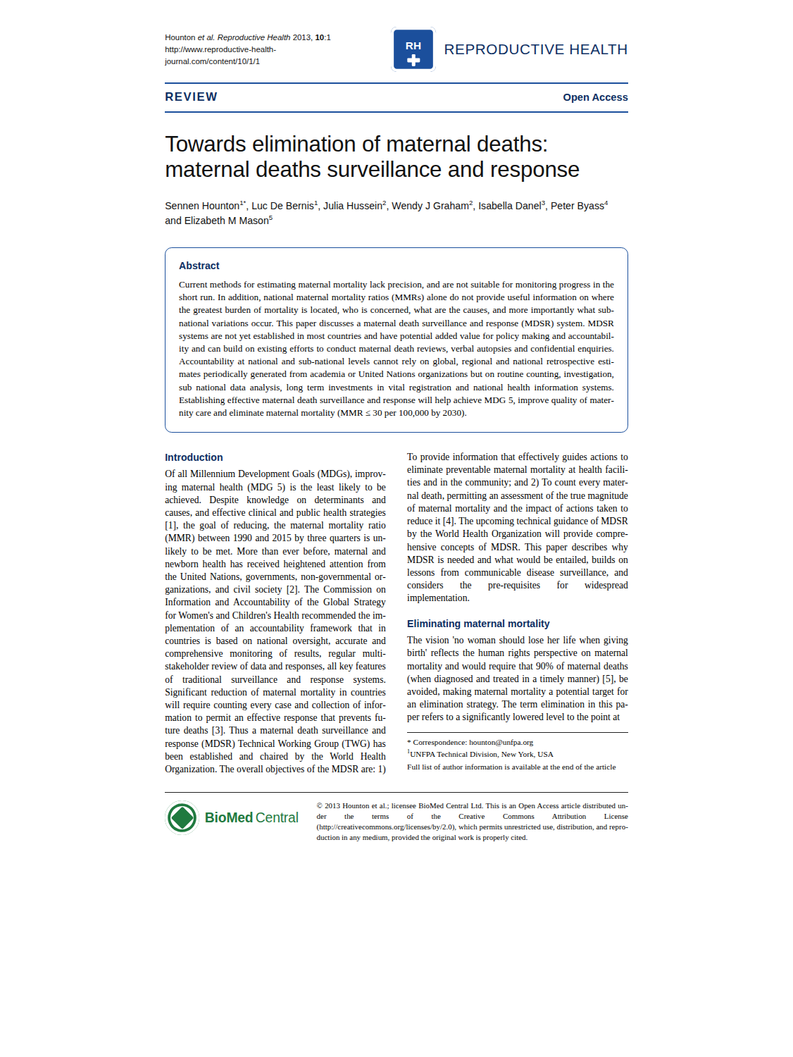Hounton et al. Reproductive Health 2013, 10:1
http://www.reproductive-health-journal.com/content/10/1/1
RH
REPRODUCTIVE HEALTH
REVIEW
Open Access
Towards elimination of maternal deaths: maternal deaths surveillance and response
Sennen Hounton1*, Luc De Bernis1, Julia Hussein2, Wendy J Graham2, Isabella Danel3, Peter Byass4 and Elizabeth M Mason5
Abstract
Current methods for estimating maternal mortality lack precision, and are not suitable for monitoring progress in the short run. In addition, national maternal mortality ratios (MMRs) alone do not provide useful information on where the greatest burden of mortality is located, who is concerned, what are the causes, and more importantly what sub-national variations occur. This paper discusses a maternal death surveillance and response (MDSR) system. MDSR systems are not yet established in most countries and have potential added value for policy making and accountability and can build on existing efforts to conduct maternal death reviews, verbal autopsies and confidential enquiries. Accountability at national and sub-national levels cannot rely on global, regional and national retrospective estimates periodically generated from academia or United Nations organizations but on routine counting, investigation, sub national data analysis, long term investments in vital registration and national health information systems. Establishing effective maternal death surveillance and response will help achieve MDG 5, improve quality of maternity care and eliminate maternal mortality (MMR ≤ 30 per 100,000 by 2030).
Introduction
Of all Millennium Development Goals (MDGs), improving maternal health (MDG 5) is the least likely to be achieved. Despite knowledge on determinants and causes, and effective clinical and public health strategies [1], the goal of reducing, the maternal mortality ratio (MMR) between 1990 and 2015 by three quarters is unlikely to be met. More than ever before, maternal and newborn health has received heightened attention from the United Nations, governments, non-governmental organizations, and civil society [2]. The Commission on Information and Accountability of the Global Strategy for Women's and Children's Health recommended the implementation of an accountability framework that in countries is based on national oversight, accurate and comprehensive monitoring of results, regular multi-stakeholder review of data and responses, all key features of traditional surveillance and response systems. Significant reduction of maternal mortality in countries will require counting every case and collection of information to permit an effective response that prevents future deaths [3]. Thus a maternal death surveillance and response (MDSR) Technical Working Group (TWG) has been established and chaired by the World Health Organization. The overall objectives of the MDSR are: 1) To provide information that effectively guides actions to eliminate preventable maternal mortality at health facilities and in the community; and 2) To count every maternal death, permitting an assessment of the true magnitude of maternal mortality and the impact of actions taken to reduce it [4]. The upcoming technical guidance of MDSR by the World Health Organization will provide comprehensive concepts of MDSR. This paper describes why MDSR is needed and what would be entailed, builds on lessons from communicable disease surveillance, and considers the pre-requisites for widespread implementation.
Eliminating maternal mortality
The vision 'no woman should lose her life when giving birth' reflects the human rights perspective on maternal mortality and would require that 90% of maternal deaths (when diagnosed and treated in a timely manner) [5], be avoided, making maternal mortality a potential target for an elimination strategy. The term elimination in this paper refers to a significantly lowered level to the point at
* Correspondence: hounton@unfpa.org
1UNFPA Technical Division, New York, USA
Full list of author information is available at the end of the article
BioMed Central
© 2013 Hounton et al.; licensee BioMed Central Ltd. This is an Open Access article distributed under the terms of the Creative Commons Attribution License (http://creativecommons.org/licenses/by/2.0), which permits unrestricted use, distribution, and reproduction in any medium, provided the original work is properly cited.